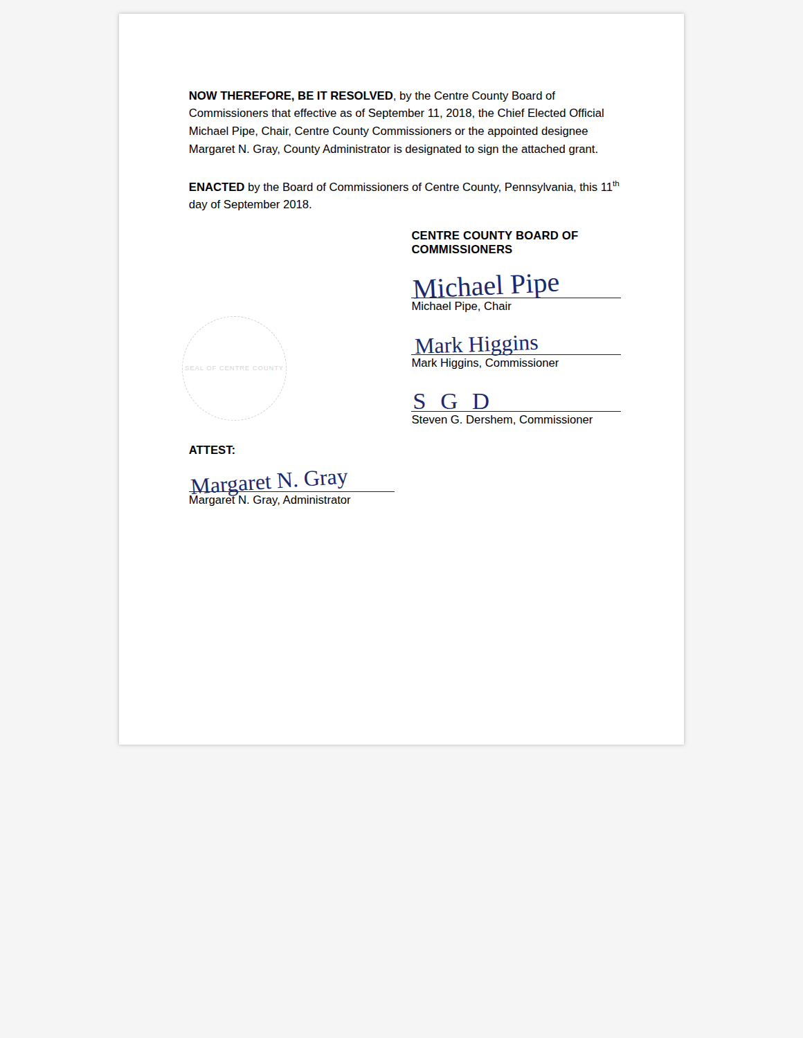NOW THEREFORE, BE IT RESOLVED, by the Centre County Board of Commissioners that effective as of September 11, 2018, the Chief Elected Official Michael Pipe, Chair, Centre County Commissioners or the appointed designee Margaret N. Gray, County Administrator is designated to sign the attached grant.
ENACTED by the Board of Commissioners of Centre County, Pennsylvania, this 11th day of September 2018.
SEAL OF CENTRE COUNTY
CENTRE COUNTY BOARD OF COMMISSIONERS
Michael Pipe
Michael Pipe, Chair
Mark Higgins
Mark Higgins, Commissioner
S G D
Steven G. Dershem, Commissioner
ATTEST:
Margaret N. Gray
Margaret N. Gray, Administrator